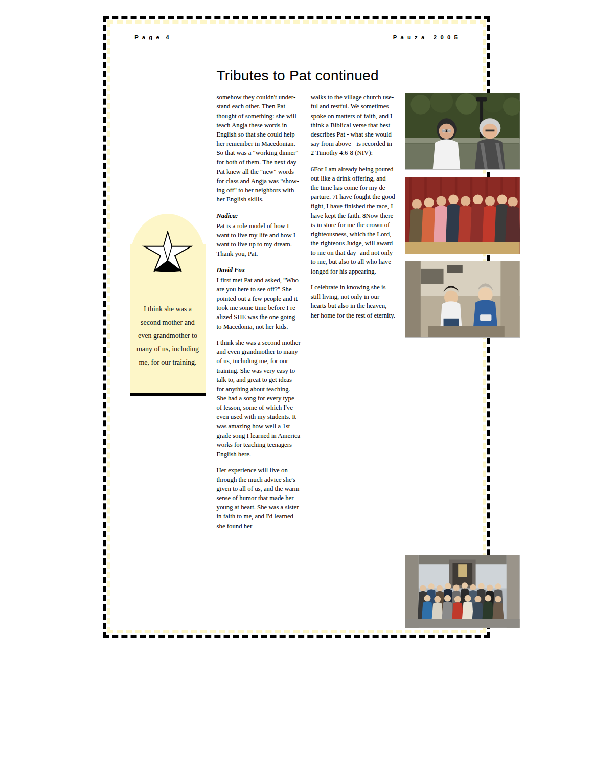P a g e 4 P a u z a 2 0 0 5
I think she was a second mother and even grandmother to many of us, including me, for our training.
Tributes to Pat continued
somehow they couldn't understand each other. Then Pat thought of something: she will teach Angja these words in English so that she could help her remember in Macedonian. So that was a "working dinner" for both of them. The next day Pat knew all the "new" words for class and Angja was "showing off" to her neighbors with her English skills.
Nadica:
Pat is a role model of how I want to live my life and how I want to live up to my dream. Thank you, Pat.
David Fox
I first met Pat and asked, "Who are you here to see off?" She pointed out a few people and it took me some time before I realized SHE was the one going to Macedonia, not her kids.
I think she was a second mother and even grandmother to many of us, including me, for our training. She was very easy to talk to, and great to get ideas for anything about teaching. She had a song for every type of lesson, some of which I've even used with my students. It was amazing how well a 1st grade song I learned in America works for teaching teenagers English here.
Her experience will live on through the much advice she's given to all of us, and the warm sense of humor that made her young at heart. She was a sister in faith to me, and I'd learned she found her
walks to the village church useful and restful. We sometimes spoke on matters of faith, and I think a Biblical verse that best describes Pat - what she would say from above - is recorded in 2 Timothy 4:6-8 (NIV):
6For I am already being poured out like a drink offering, and the time has come for my departure. 7I have fought the good fight, I have finished the race, I have kept the faith. 8Now there is in store for me the crown of righteousness, which the Lord, the righteous Judge, will award to me on that day- and not only to me, but also to all who have longed for his appearing.
I celebrate in knowing she is still living, not only in our hearts but also in the heaven, her home for the rest of eternity.